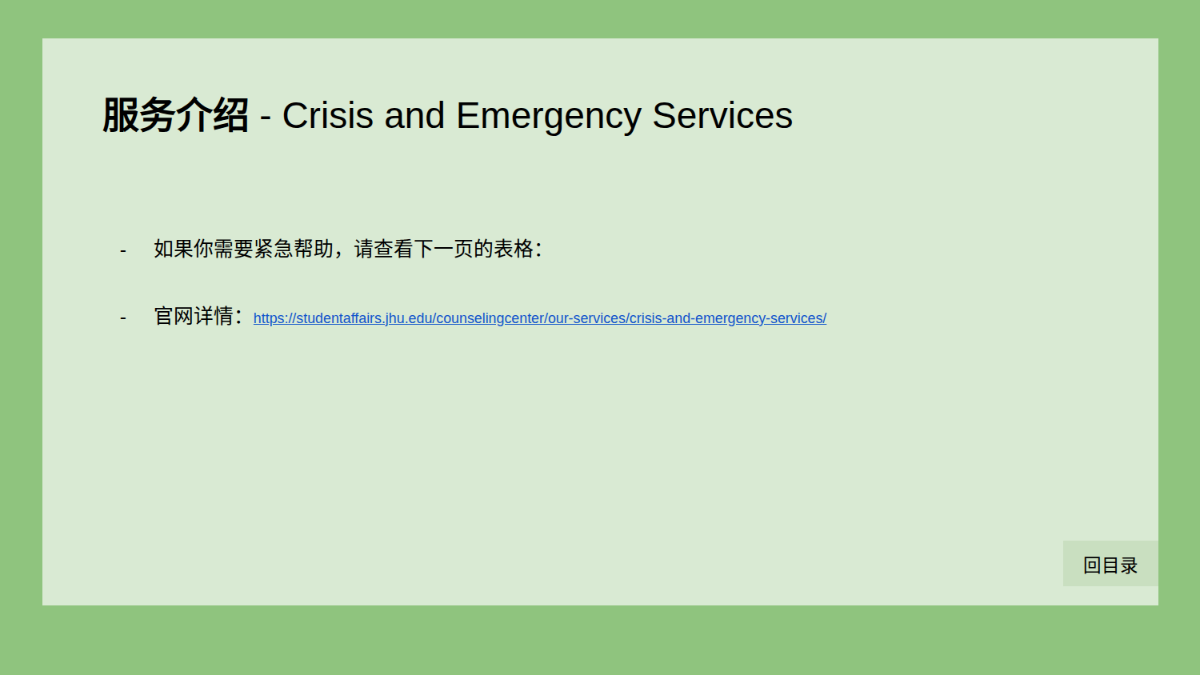服务介绍 - Crisis and Emergency Services
如果你需要紧急帮助，请查看下一页的表格：
官网详情：https://studentaffairs.jhu.edu/counselingcenter/our-services/crisis-and-emergency-services/
回目录